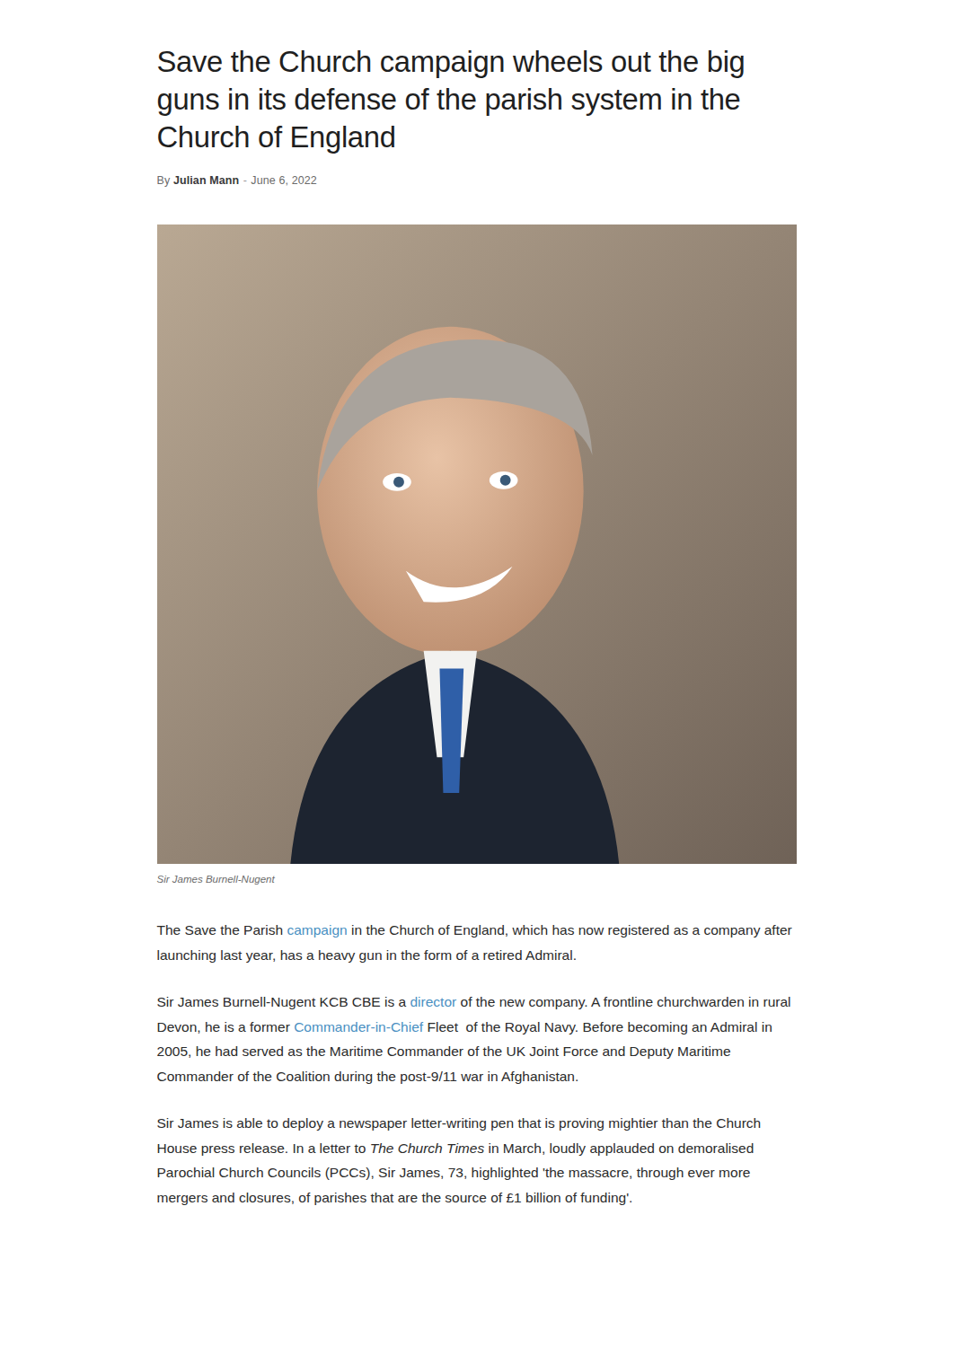Save the Church campaign wheels out the big guns in its defense of the parish system in the Church of England
By Julian Mann-June 6, 2022
Sir James Burnell-Nugent
The Save the Parish campaign in the Church of England, which has now registered as a company after launching last year, has a heavy gun in the form of a retired Admiral.
Sir James Burnell-Nugent KCB CBE is a director of the new company. A frontline churchwarden in rural Devon, he is a former Commander-in-Chief Fleet of the Royal Navy. Before becoming an Admiral in 2005, he had served as the Maritime Commander of the UK Joint Force and Deputy Maritime Commander of the Coalition during the post-9/11 war in Afghanistan.
Sir James is able to deploy a newspaper letter-writing pen that is proving mightier than the Church House press release. In a letter to The Church Times in March, loudly applauded on demoralised Parochial Church Councils (PCCs), Sir James, 73, highlighted 'the massacre, through ever more mergers and closures, of parishes that are the source of £1 billion of funding'.